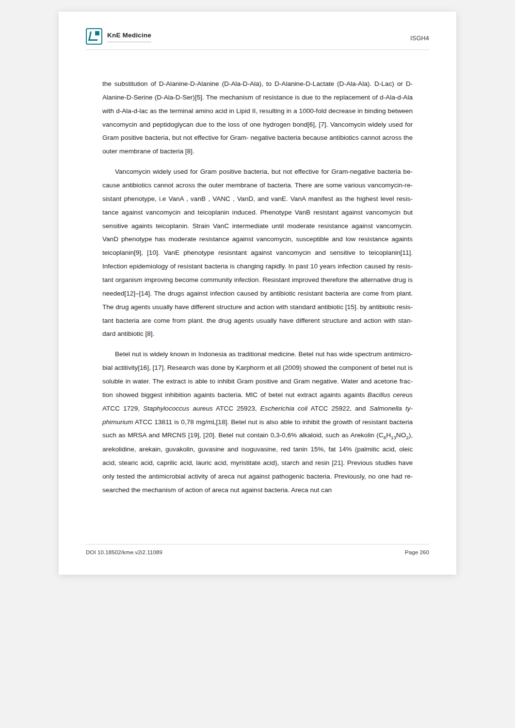KnE Medicine
ISGH4
the substitution of D-Alanine-D-Alanine (D-Ala-D-Ala), to D-Alanine-D-Lactate (D-Ala-Ala). D-Lac) or D-Alanine-D-Serine (D-Ala-D-Ser)[5]. The mechanism of resistance is due to the replacement of d-Ala-d-Ala with d-Ala-d-lac as the terminal amino acid in Lipid II, resulting in a 1000-fold decrease in binding between vancomycin and peptidoglycan due to the loss of one hydrogen bond[6], [7]. Vancomycin widely used for Gram positive bacteria, but not effective for Gram- negative bacteria because antibiotics cannot across the outer membrane of bacteria [8].
Vancomycin widely used for Gram positive bacteria, but not effective for Gram-negative bacteria because antibiotics cannot across the outer membrane of bacteria. There are some various vancomycin-resistant phenotype, i.e VanA , vanB , VANC , VanD, and vanE. VanA manifest as the highest level resistance against vancomycin and teicoplanin induced. Phenotype VanB resistant against vancomycin but sensitive againts teicoplanin. Strain VanC intermediate until moderate resistance against vancomycin. VanD phenotype has moderate resistance against vancomycin, susceptible and low resistance againts teicoplanin[9], [10]. VanE phenotype resisntant against vancomycin and sensitive to teicoplanin[11]. Infection epidemiology of resistant bacteria is changing rapidly. In past 10 years infection caused by resistant organism improving become community infection. Resistant improved therefore the alternative drug is needed[12]–[14]. The drugs against infection caused by antibiotic resistant bacteria are come from plant. The drug agents usually have different structure and action with standard antibiotic [15]. by antibiotic resistant bacteria are come from plant. the drug agents usually have different structure and action with standard antibiotic [8].
Betel nut is widely known in Indonesia as traditional medicine. Betel nut has wide spectrum antimicrobial actitivity[16], [17]. Research was done by Karphorm et all (2009) showed the component of betel nut is soluble in water. The extract is able to inhibit Gram positive and Gram negative. Water and acetone fraction showed biggest inhibition againts bacteria. MIC of betel nut extract againts againts Bacillus cereus ATCC 1729, Staphylococcus aureus ATCC 25923, Escherichia coli ATCC 25922, and Salmonella typhimurium ATCC 13811 is 0,78 mg/mL[18]. Betel nut is also able to inhibit the growth of resistant bacteria such as MRSA and MRCNS [19], [20]. Betel nut contain 0,3-0,6% alkaloid, such as Arekolin (C8H13NO2), arekolidine, arekain, guvakolin, guvasine and isoguvasine, red tanin 15%, fat 14% (palmitic acid, oleic acid, stearic acid, caprilic acid, lauric acid, myristitate acid), starch and resin [21]. Previous studies have only tested the antimicrobial activity of areca nut against pathogenic bacteria. Previously, no one had researched the mechanism of action of areca nut against bacteria. Areca nut can
DOI 10.18502/kme.v2i2.11089
Page 260